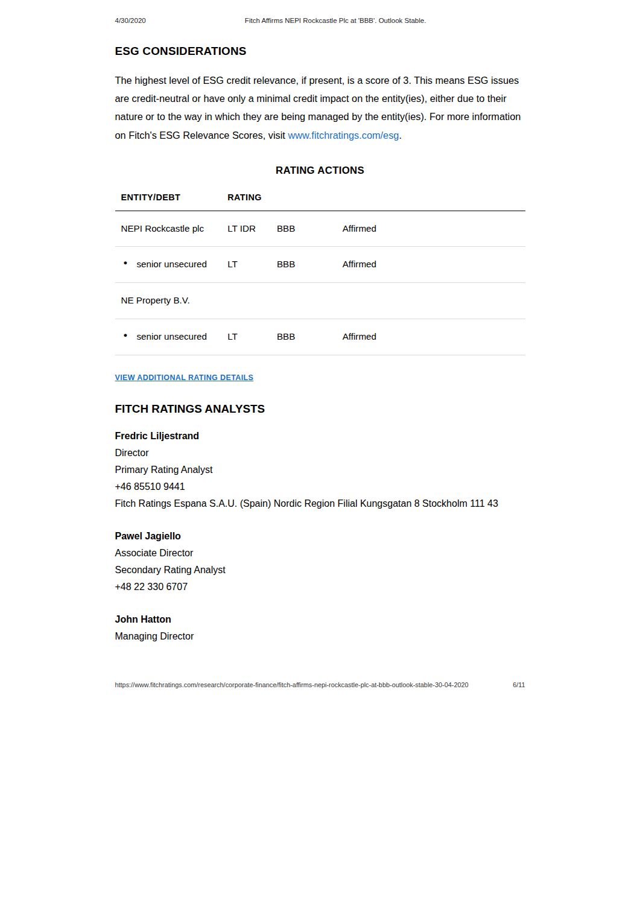4/30/2020
Fitch Affirms NEPI Rockcastle Plc at 'BBB'. Outlook Stable.
ESG CONSIDERATIONS
The highest level of ESG credit relevance, if present, is a score of 3. This means ESG issues are credit-neutral or have only a minimal credit impact on the entity(ies), either due to their nature or to the way in which they are being managed by the entity(ies). For more information on Fitch's ESG Relevance Scores, visit www.fitchratings.com/esg.
RATING ACTIONS
| ENTITY/DEBT | RATING |
| --- | --- |
| NEPI Rockcastle plc | LT IDR | BBB | Affirmed |
| senior unsecured | LT | BBB | Affirmed |
| NE Property B.V. | | | |
| senior unsecured | LT | BBB | Affirmed |
VIEW ADDITIONAL RATING DETAILS
FITCH RATINGS ANALYSTS
Fredric Liljestrand
Director
Primary Rating Analyst
+46 85510 9441
Fitch Ratings Espana S.A.U. (Spain) Nordic Region Filial Kungsgatan 8 Stockholm 111 43
Pawel Jagiello
Associate Director
Secondary Rating Analyst
+48 22 330 6707
John Hatton
Managing Director
https://www.fitchratings.com/research/corporate-finance/fitch-affirms-nepi-rockcastle-plc-at-bbb-outlook-stable-30-04-2020
6/11